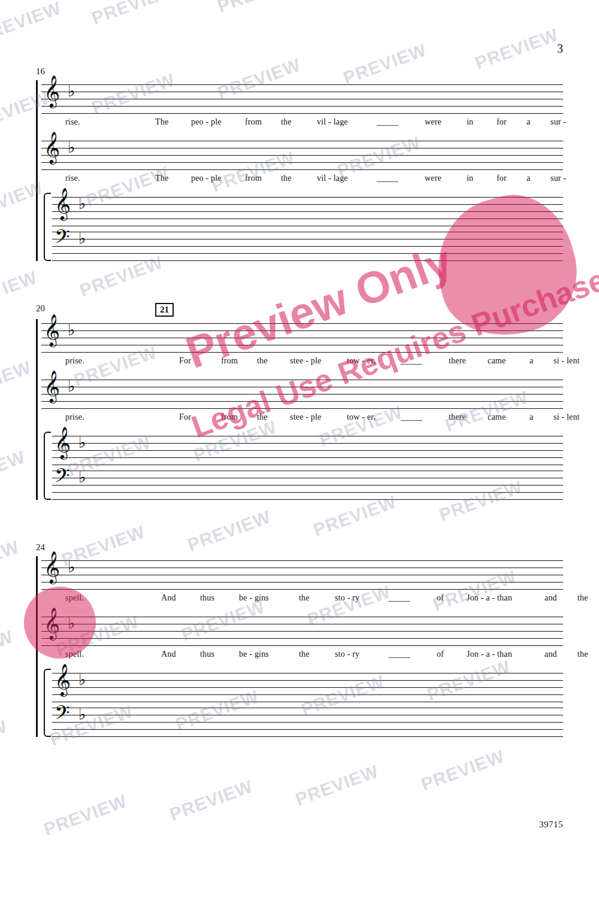3
16
𝄞 ♭
rise. The peo - ple from the vil - lage _____ were in for a sur -
𝄞 ♭
rise. The peo - ple from the vil - lage _____ were in for a sur -
𝄞 ♭
𝄢 ♭
20
21
𝄞 ♭
prise. For from the stee - ple tow - er, _____ there came a si - lent
𝄞 ♭
prise. For from the stee - ple tow - er, _____ there came a si - lent
𝄞 ♭
𝄢 ♭
24
𝄞 ♭
spell. And thus be - gins the sto - ry _____ of Jon - a - than and the
𝄞 ♭
spell. And thus be - gins the sto - ry _____ of Jon - a - than and the
𝄞 ♭
𝄢 ♭
39715
PREVIEW
PREVIEW
PREVIEW
PREVIEW
PREVIEW
PREVIEW
PREVIEW
PREVIEW
PREVIEW
PREVIEW
PREVIEW
PREVIEW
PREVIEW
PREVIEW
PREVIEW
PREVIEW
PREVIEW
PREVIEW
PREVIEW
PREVIEW
PREVIEW
PREVIEW
PREVIEW
PREVIEW
PREVIEW
PREVIEW
PREVIEW
PREVIEW
PREVIEW
PREVIEW
PREVIEW
PREVIEW
PREVIEW
PREVIEW
PREVIEW
PREVIEW
PREVIEW
PREVIEW
PREVIEW
PREVIEW
PREVIEW
PREVIEW
PREVIEW
Preview Only
Legal Use Requires Purchase
Lyrics on this page: rise. The people from the village were in for a surprise. For from the steeple tower, there came a silent spell. And thus begins the story of Jonathan and the ... Watermark text: PREVIEW, Preview Only, Legal Use Requires Purchase.